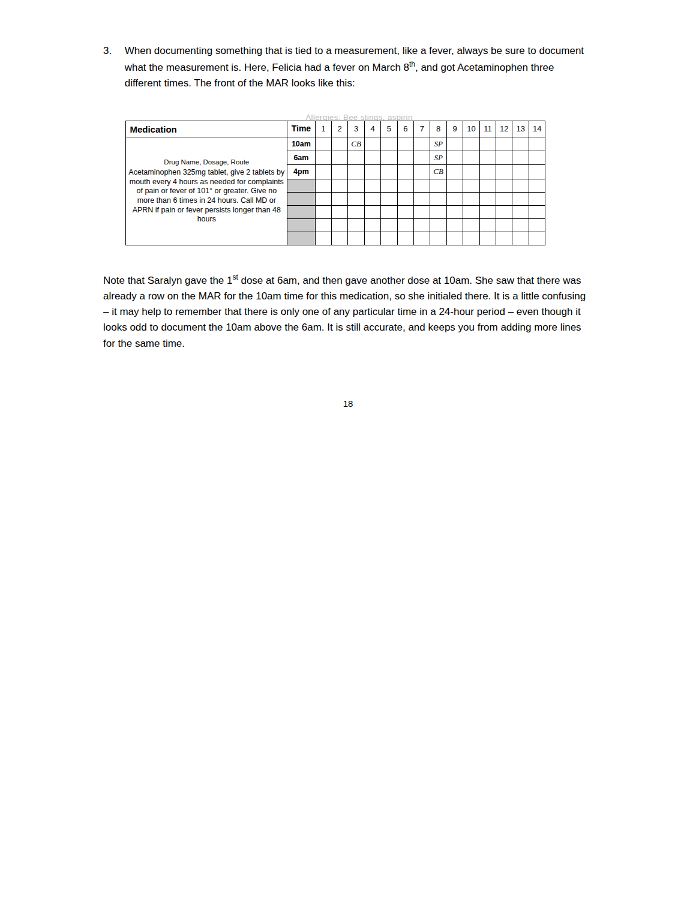When documenting something that is tied to a measurement, like a fever, always be sure to document what the measurement is. Here, Felicia had a fever on March 8th, and got Acetaminophen three different times. The front of the MAR looks like this:
Allergies: Bee stings, aspirin
| Medication | Time | 1 | 2 | 3 | 4 | 5 | 6 | 7 | 8 | 9 | 10 | 11 | 12 | 13 | 14 |
| --- | --- | --- | --- | --- | --- | --- | --- | --- | --- | --- | --- | --- | --- | --- | --- |
| Drug Name, Dosage, Route Acetaminophen 325mg tablet, give 2 tablets by mouth every 4 hours as needed for complaints of pain or fever of 101° or greater. Give no more than 6 times in 24 hours. Call MD or APRN if pain or fever persists longer than 48 hours | 10am | | | CB | | | | | SP | | | | | | |
| 6am | | | | | | | | SP | | | | | | |
| 4pm | | | | | | | | CB | | | | | | |
Note that Saralyn gave the 1st dose at 6am, and then gave another dose at 10am. She saw that there was already a row on the MAR for the 10am time for this medication, so she initialed there. It is a little confusing – it may help to remember that there is only one of any particular time in a 24-hour period – even though it looks odd to document the 10am above the 6am. It is still accurate, and keeps you from adding more lines for the same time.
18